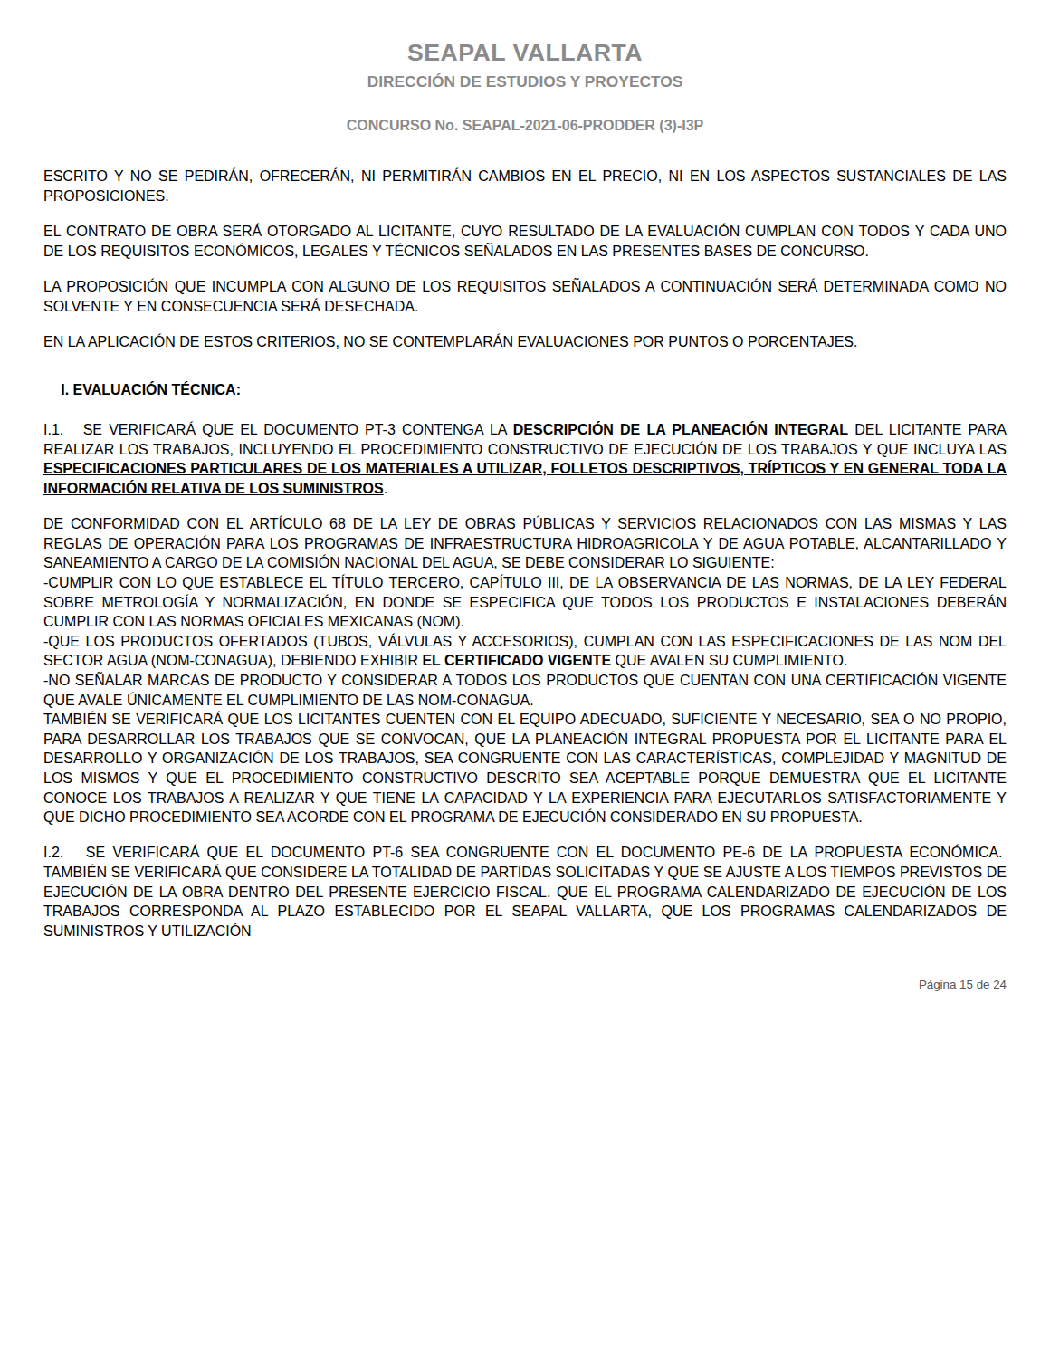SEAPAL VALLARTA
DIRECCIÓN DE ESTUDIOS Y PROYECTOS
CONCURSO No. SEAPAL-2021-06-PRODDER (3)-I3P
ESCRITO Y NO SE PEDIRÁN, OFRECERÁN, NI PERMITIRÁN CAMBIOS EN EL PRECIO, NI EN LOS ASPECTOS SUSTANCIALES DE LAS PROPOSICIONES.
EL CONTRATO DE OBRA SERÁ OTORGADO AL LICITANTE, CUYO RESULTADO DE LA EVALUACIÓN CUMPLAN CON TODOS Y CADA UNO DE LOS REQUISITOS ECONÓMICOS, LEGALES Y TÉCNICOS SEÑALADOS EN LAS PRESENTES BASES DE CONCURSO.
LA PROPOSICIÓN QUE INCUMPLA CON ALGUNO DE LOS REQUISITOS SEÑALADOS A CONTINUACIÓN SERÁ DETERMINADA COMO NO SOLVENTE Y EN CONSECUENCIA SERÁ DESECHADA.
EN LA APLICACIÓN DE ESTOS CRITERIOS, NO SE CONTEMPLARÁN EVALUACIONES POR PUNTOS O PORCENTAJES.
I. EVALUACIÓN TÉCNICA:
I.1. SE VERIFICARÁ QUE EL DOCUMENTO PT-3 CONTENGA LA DESCRIPCIÓN DE LA PLANEACIÓN INTEGRAL DEL LICITANTE PARA REALIZAR LOS TRABAJOS, INCLUYENDO EL PROCEDIMIENTO CONSTRUCTIVO DE EJECUCIÓN DE LOS TRABAJOS Y QUE INCLUYA LAS ESPECIFICACIONES PARTICULARES DE LOS MATERIALES A UTILIZAR, FOLLETOS DESCRIPTIVOS, TRÍPTICOS Y EN GENERAL TODA LA INFORMACIÓN RELATIVA DE LOS SUMINISTROS.
DE CONFORMIDAD CON EL ARTÍCULO 68 DE LA LEY DE OBRAS PÚBLICAS Y SERVICIOS RELACIONADOS CON LAS MISMAS Y LAS REGLAS DE OPERACIÓN PARA LOS PROGRAMAS DE INFRAESTRUCTURA HIDROAGRICOLA Y DE AGUA POTABLE, ALCANTARILLADO Y SANEAMIENTO A CARGO DE LA COMISIÓN NACIONAL DEL AGUA, SE DEBE CONSIDERAR LO SIGUIENTE:
-CUMPLIR CON LO QUE ESTABLECE EL TÍTULO TERCERO, CAPÍTULO III, DE LA OBSERVANCIA DE LAS NORMAS, DE LA LEY FEDERAL SOBRE METROLOGÍA Y NORMALIZACIÓN, EN DONDE SE ESPECIFICA QUE TODOS LOS PRODUCTOS E INSTALACIONES DEBERÁN CUMPLIR CON LAS NORMAS OFICIALES MEXICANAS (NOM).
-QUE LOS PRODUCTOS OFERTADOS (TUBOS, VÁLVULAS Y ACCESORIOS), CUMPLAN CON LAS ESPECIFICACIONES DE LAS NOM DEL SECTOR AGUA (NOM-CONAGUA), DEBIENDO EXHIBIR EL CERTIFICADO VIGENTE QUE AVALEN SU CUMPLIMIENTO.
-NO SEÑALAR MARCAS DE PRODUCTO Y CONSIDERAR A TODOS LOS PRODUCTOS QUE CUENTAN CON UNA CERTIFICACIÓN VIGENTE QUE AVALE ÚNICAMENTE EL CUMPLIMIENTO DE LAS NOM-CONAGUA.
TAMBIÉN SE VERIFICARÁ QUE LOS LICITANTES CUENTEN CON EL EQUIPO ADECUADO, SUFICIENTE Y NECESARIO, SEA O NO PROPIO, PARA DESARROLLAR LOS TRABAJOS QUE SE CONVOCAN, QUE LA PLANEACIÓN INTEGRAL PROPUESTA POR EL LICITANTE PARA EL DESARROLLO Y ORGANIZACIÓN DE LOS TRABAJOS, SEA CONGRUENTE CON LAS CARACTERÍSTICAS, COMPLEJIDAD Y MAGNITUD DE LOS MISMOS Y QUE EL PROCEDIMIENTO CONSTRUCTIVO DESCRITO SEA ACEPTABLE PORQUE DEMUESTRA QUE EL LICITANTE CONOCE LOS TRABAJOS A REALIZAR Y QUE TIENE LA CAPACIDAD Y LA EXPERIENCIA PARA EJECUTARLOS SATISFACTORIAMENTE Y QUE DICHO PROCEDIMIENTO SEA ACORDE CON EL PROGRAMA DE EJECUCIÓN CONSIDERADO EN SU PROPUESTA.
I.2. SE VERIFICARÁ QUE EL DOCUMENTO PT-6 SEA CONGRUENTE CON EL DOCUMENTO PE-6 DE LA PROPUESTA ECONÓMICA. TAMBIÉN SE VERIFICARÁ QUE CONSIDERE LA TOTALIDAD DE PARTIDAS SOLICITADAS Y QUE SE AJUSTE A LOS TIEMPOS PREVISTOS DE EJECUCIÓN DE LA OBRA DENTRO DEL PRESENTE EJERCICIO FISCAL. QUE EL PROGRAMA CALENDARIZADO DE EJECUCIÓN DE LOS TRABAJOS CORRESPONDA AL PLAZO ESTABLECIDO POR EL SEAPAL VALLARTA, QUE LOS PROGRAMAS CALENDARIZADOS DE SUMINISTROS Y UTILIZACIÓN
Página 15 de 24